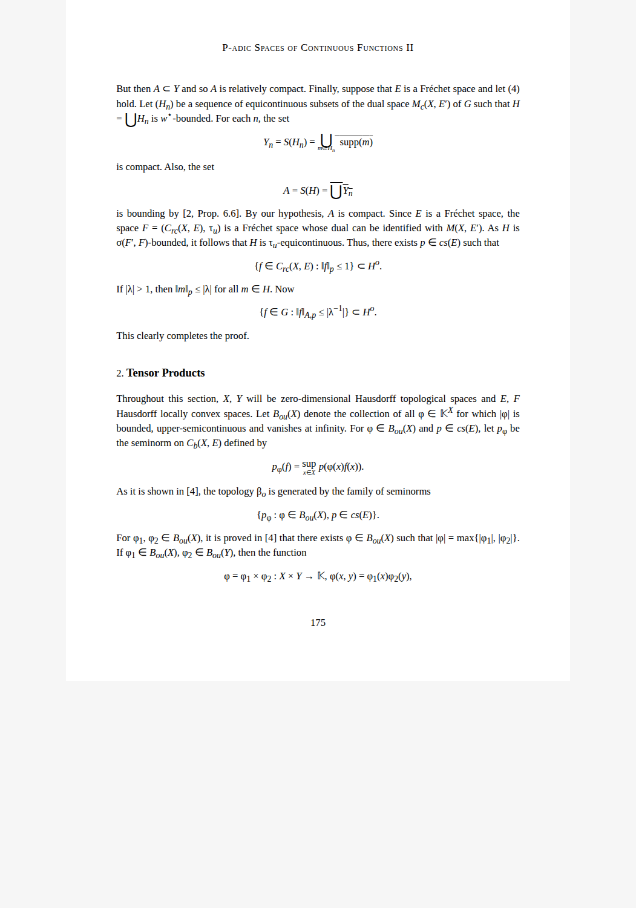P-adic Spaces of Continuous Functions II
But then A ⊂ Y and so A is relatively compact. Finally, suppose that E is a Fréchet space and let (4) hold. Let (Hn) be a sequence of equicontinuous subsets of the dual space Mc(X, E′) of G such that H = ⋃Hn is w⋆-bounded. For each n, the set
Yn = S(Hn) = ⋃ m∈Hn supp(m)
is compact. Also, the set
A = S(H) = ⋃Yn
is bounding by [2, Prop. 6.6]. By our hypothesis, A is compact. Since E is a Fréchet space, the space F = (Crc(X, E), τu) is a Fréchet space whose dual can be identified with M(X, E′). As H is σ(F′, F)-bounded, it follows that H is τu-equicontinuous. Thus, there exists p ∈ cs(E) such that
{f ∈ Crc(X, E) : ‖f‖p ≤ 1} ⊂ Ho.
If |λ| > 1, then ‖m‖p ≤ |λ| for all m ∈ H. Now
{f ∈ G : ‖f‖A,p ≤ |λ−1|} ⊂ Ho.
This clearly completes the proof.
2. Tensor Products
Throughout this section, X, Y will be zero-dimensional Hausdorff topological spaces and E, F Hausdorff locally convex spaces. Let Bou(X) denote the collection of all φ ∈ 𝕂X for which |φ| is bounded, upper-semicontinuous and vanishes at infinity. For φ ∈ Bou(X) and p ∈ cs(E), let pφ be the seminorm on Cb(X, E) defined by
pφ(f) = sup x∈X p(φ(x)f(x)).
As it is shown in [4], the topology βo is generated by the family of seminorms
{pφ : φ ∈ Bou(X), p ∈ cs(E)}.
For φ1, φ2 ∈ Bou(X), it is proved in [4] that there exists φ ∈ Bou(X) such that |φ| = max{|φ1|, |φ2|}. If φ1 ∈ Bou(X), φ2 ∈ Bou(Y), then the function
φ = φ1 × φ2 : X × Y → 𝕂, φ(x, y) = φ1(x)φ2(y),
175